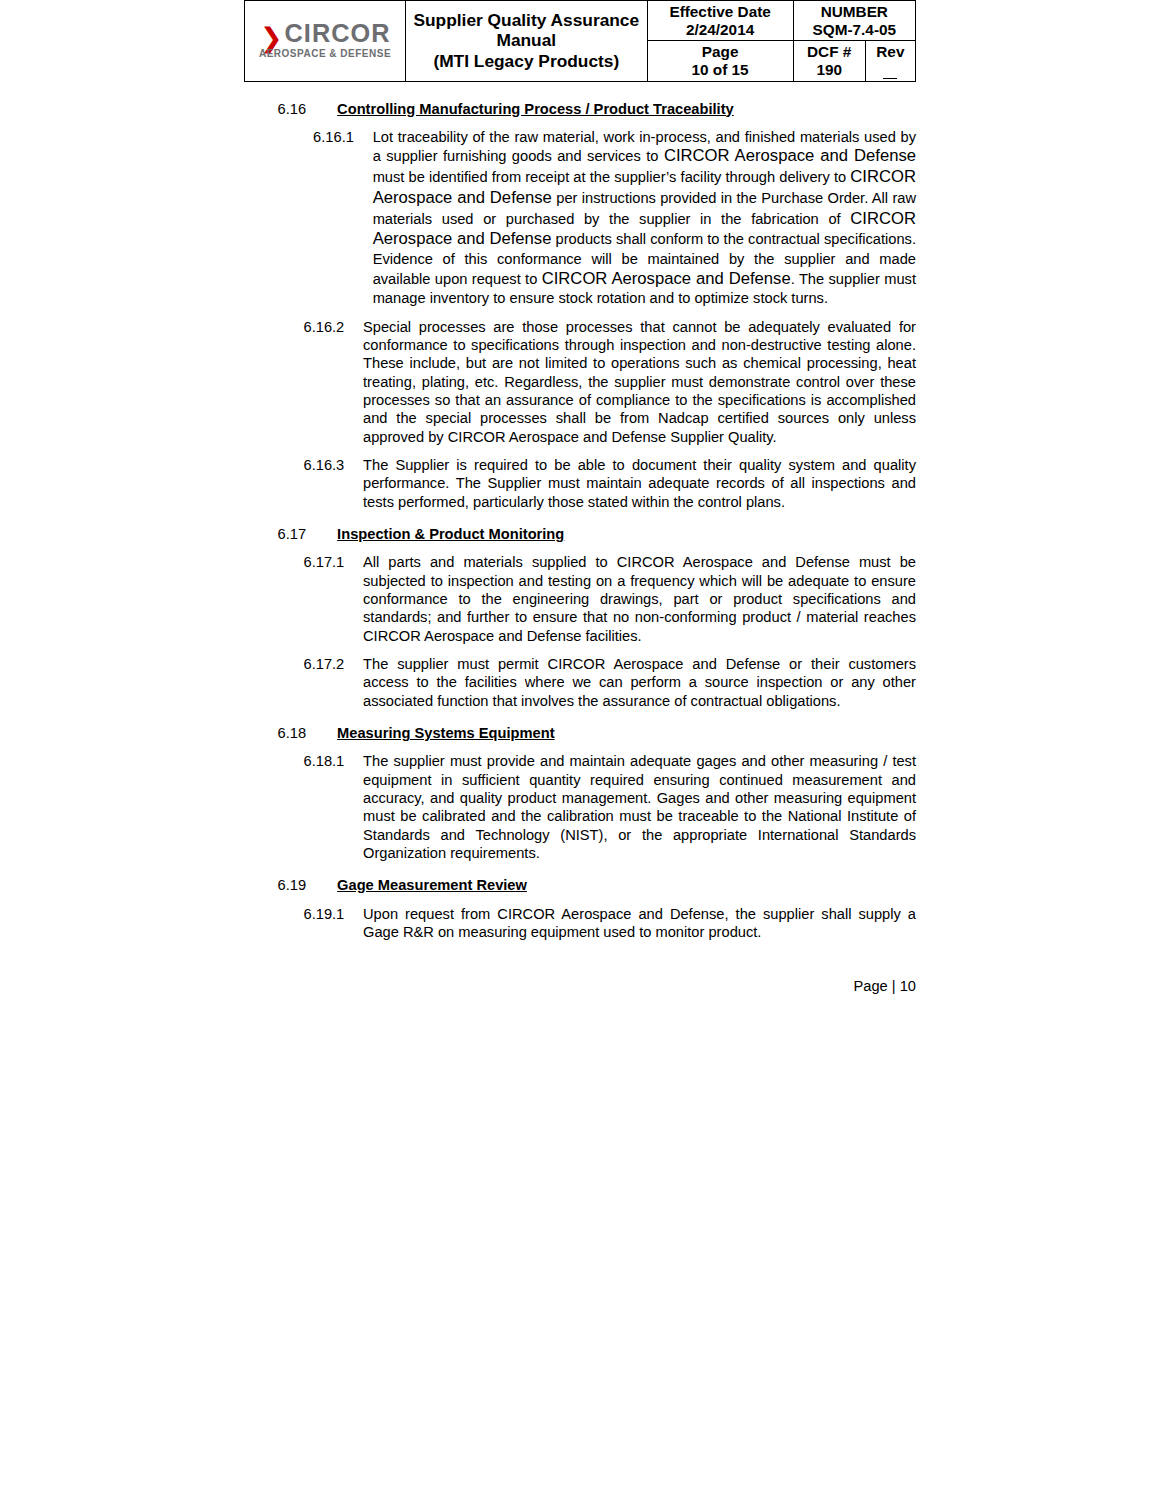| ❯ CIRCOR AEROSPACE & DEFENSE | Supplier Quality Assurance Manual (MTI Legacy Products) | Effective Date 2/24/2014 | NUMBER SQM-7.4-05 |
| Page 10 of 15 | DCF # 190 | Rev |
6.16
Controlling Manufacturing Process / Product Traceability
6.16.1
Lot traceability of the raw material, work in-process, and finished materials used by a supplier furnishing goods and services to CIRCOR Aerospace and Defense must be identified from receipt at the supplier’s facility through delivery to CIRCOR Aerospace and Defense per instructions provided in the Purchase Order. All raw materials used or purchased by the supplier in the fabrication of CIRCOR Aerospace and Defense products shall conform to the contractual specifications. Evidence of this conformance will be maintained by the supplier and made available upon request to CIRCOR Aerospace and Defense. The supplier must manage inventory to ensure stock rotation and to optimize stock turns.
6.16.2
Special processes are those processes that cannot be adequately evaluated for conformance to specifications through inspection and non-destructive testing alone. These include, but are not limited to operations such as chemical processing, heat treating, plating, etc. Regardless, the supplier must demonstrate control over these processes so that an assurance of compliance to the specifications is accomplished and the special processes shall be from Nadcap certified sources only unless approved by CIRCOR Aerospace and Defense Supplier Quality.
6.16.3
The Supplier is required to be able to document their quality system and quality performance. The Supplier must maintain adequate records of all inspections and tests performed, particularly those stated within the control plans.
6.17
Inspection & Product Monitoring
6.17.1
All parts and materials supplied to CIRCOR Aerospace and Defense must be subjected to inspection and testing on a frequency which will be adequate to ensure conformance to the engineering drawings, part or product specifications and standards; and further to ensure that no non-conforming product / material reaches CIRCOR Aerospace and Defense facilities.
6.17.2
The supplier must permit CIRCOR Aerospace and Defense or their customers access to the facilities where we can perform a source inspection or any other associated function that involves the assurance of contractual obligations.
6.18
Measuring Systems Equipment
6.18.1
The supplier must provide and maintain adequate gages and other measuring / test equipment in sufficient quantity required ensuring continued measurement and accuracy, and quality product management. Gages and other measuring equipment must be calibrated and the calibration must be traceable to the National Institute of Standards and Technology (NIST), or the appropriate International Standards Organization requirements.
6.19
Gage Measurement Review
6.19.1
Upon request from CIRCOR Aerospace and Defense, the supplier shall supply a Gage R&R on measuring equipment used to monitor product.
Page | 10